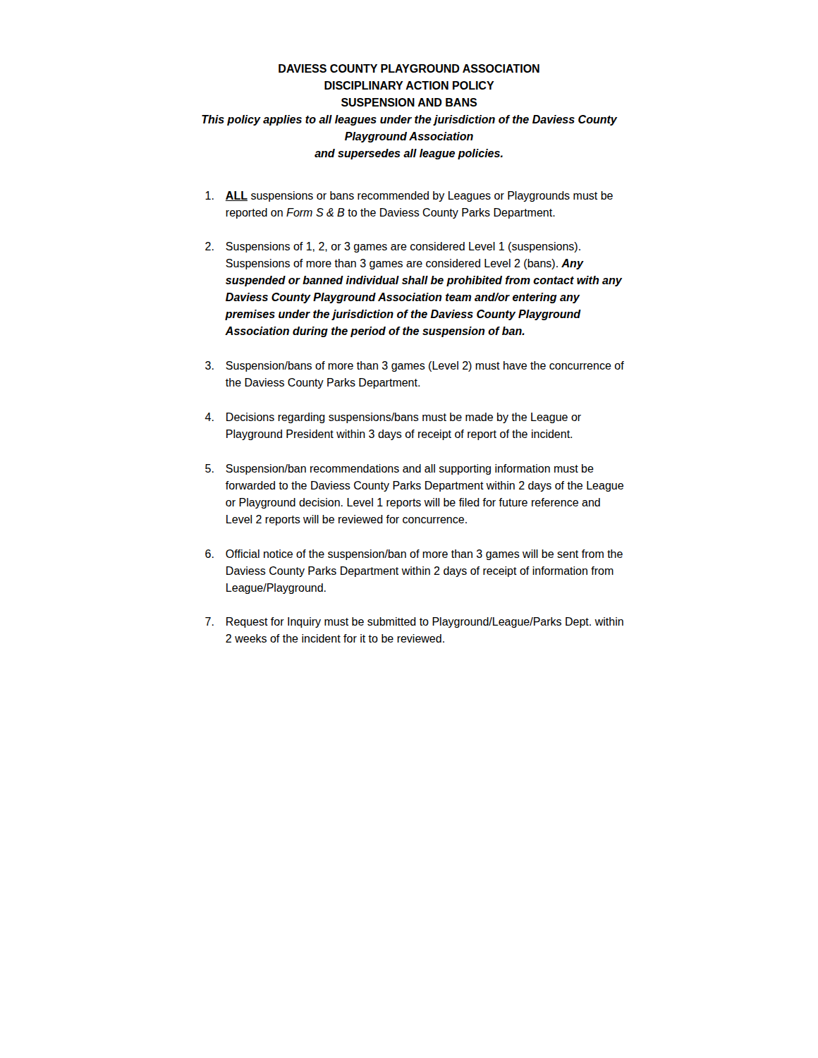DAVIESS COUNTY PLAYGROUND ASSOCIATION
DISCIPLINARY ACTION POLICY
SUSPENSION AND BANS
This policy applies to all leagues under the jurisdiction of the Daviess County Playground Association
and supersedes all league policies.
ALL suspensions or bans recommended by Leagues or Playgrounds must be reported on Form S & B to the Daviess County Parks Department.
Suspensions of 1, 2, or 3 games are considered Level 1 (suspensions). Suspensions of more than 3 games are considered Level 2 (bans). Any suspended or banned individual shall be prohibited from contact with any Daviess County Playground Association team and/or entering any premises under the jurisdiction of the Daviess County Playground Association during the period of the suspension of ban.
Suspension/bans of more than 3 games (Level 2) must have the concurrence of the Daviess County Parks Department.
Decisions regarding suspensions/bans must be made by the League or Playground President within 3 days of receipt of report of the incident.
Suspension/ban recommendations and all supporting information must be forwarded to the Daviess County Parks Department within 2 days of the League or Playground decision. Level 1 reports will be filed for future reference and Level 2 reports will be reviewed for concurrence.
Official notice of the suspension/ban of more than 3 games will be sent from the Daviess County Parks Department within 2 days of receipt of information from League/Playground.
Request for Inquiry must be submitted to Playground/League/Parks Dept. within 2 weeks of the incident for it to be reviewed.